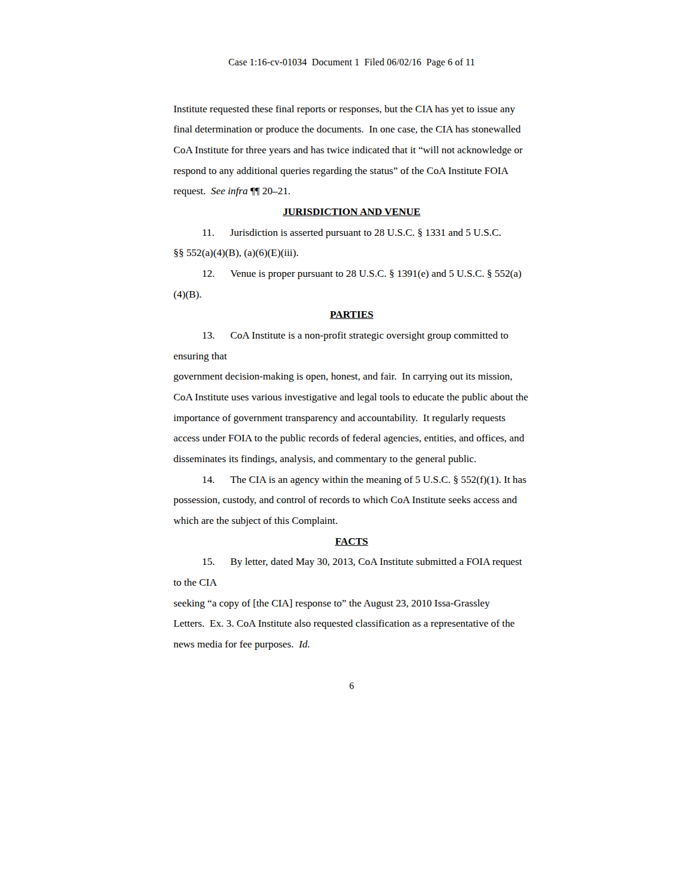Case 1:16-cv-01034 Document 1 Filed 06/02/16 Page 6 of 11
Institute requested these final reports or responses, but the CIA has yet to issue any final determination or produce the documents. In one case, the CIA has stonewalled CoA Institute for three years and has twice indicated that it “will not acknowledge or respond to any additional queries regarding the status” of the CoA Institute FOIA request. See infra ¶¶ 20–21.
JURISDICTION AND VENUE
11. Jurisdiction is asserted pursuant to 28 U.S.C. § 1331 and 5 U.S.C.
§§ 552(a)(4)(B), (a)(6)(E)(iii).
12. Venue is proper pursuant to 28 U.S.C. § 1391(e) and 5 U.S.C. § 552(a)(4)(B).
PARTIES
13. CoA Institute is a non-profit strategic oversight group committed to ensuring that
government decision-making is open, honest, and fair. In carrying out its mission, CoA Institute uses various investigative and legal tools to educate the public about the importance of government transparency and accountability. It regularly requests access under FOIA to the public records of federal agencies, entities, and offices, and disseminates its findings, analysis, and commentary to the general public.
14. The CIA is an agency within the meaning of 5 U.S.C. § 552(f)(1). It has
possession, custody, and control of records to which CoA Institute seeks access and which are the subject of this Complaint.
FACTS
15. By letter, dated May 30, 2013, CoA Institute submitted a FOIA request to the CIA
seeking “a copy of [the CIA] response to” the August 23, 2010 Issa-Grassley Letters. Ex. 3. CoA Institute also requested classification as a representative of the news media for fee purposes. Id.
6